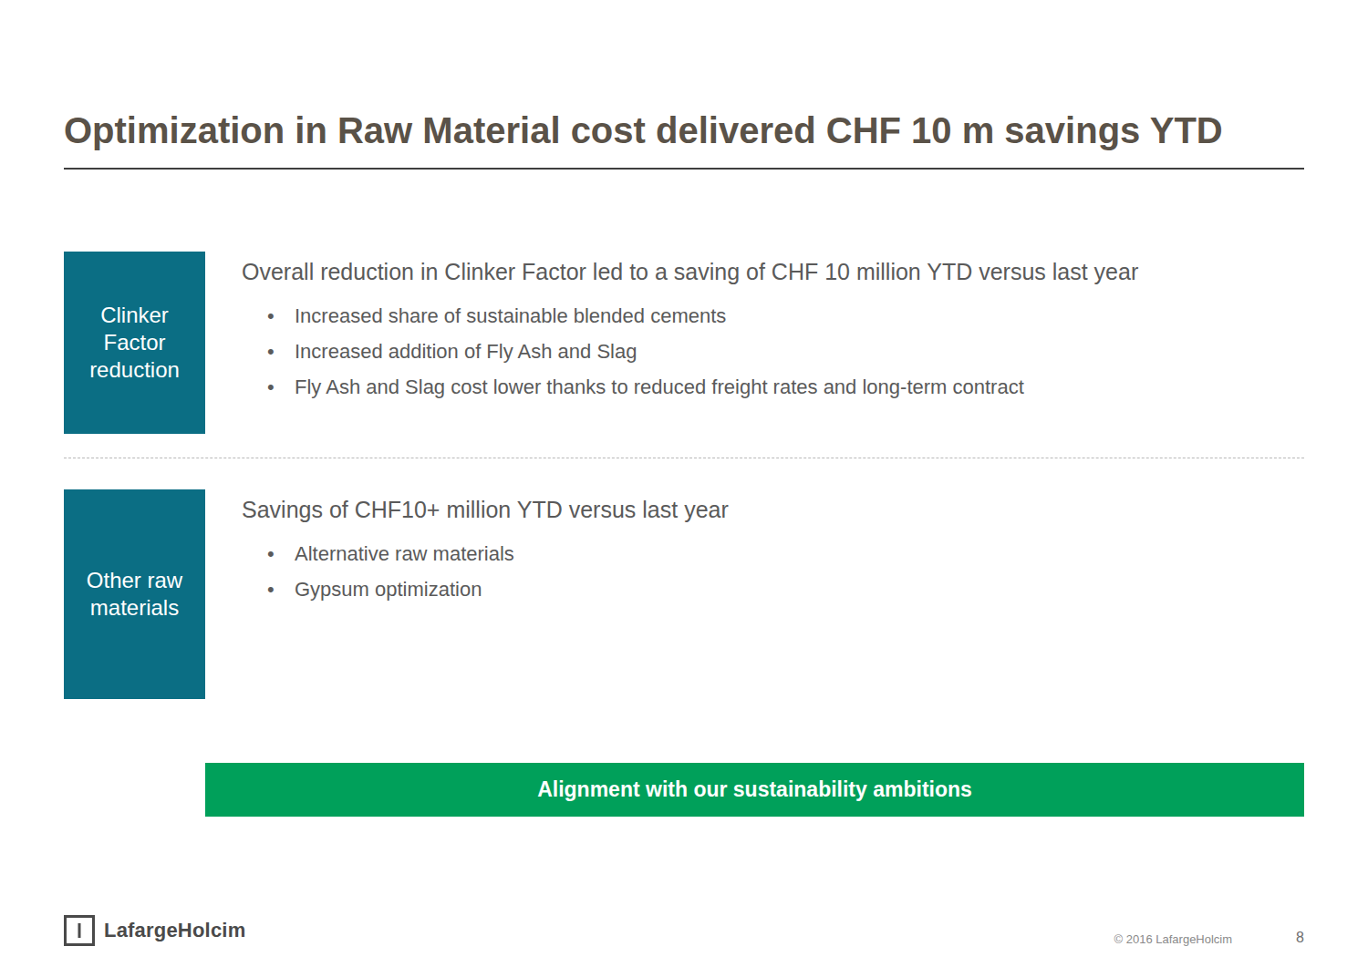Optimization in Raw Material cost delivered CHF 10 m savings YTD
Clinker
Factor
reduction
Overall reduction in Clinker Factor led to a saving of CHF 10 million YTD versus last year
Increased share of sustainable blended cements
Increased addition of Fly Ash and Slag
Fly Ash and Slag cost lower thanks to reduced freight rates and long-term contract
Other raw
materials
Savings of CHF10+ million YTD versus last year
Alternative raw materials
Gypsum optimization
Alignment with our sustainability ambitions
LafargeHolcim
© 2016 LafargeHolcim 8